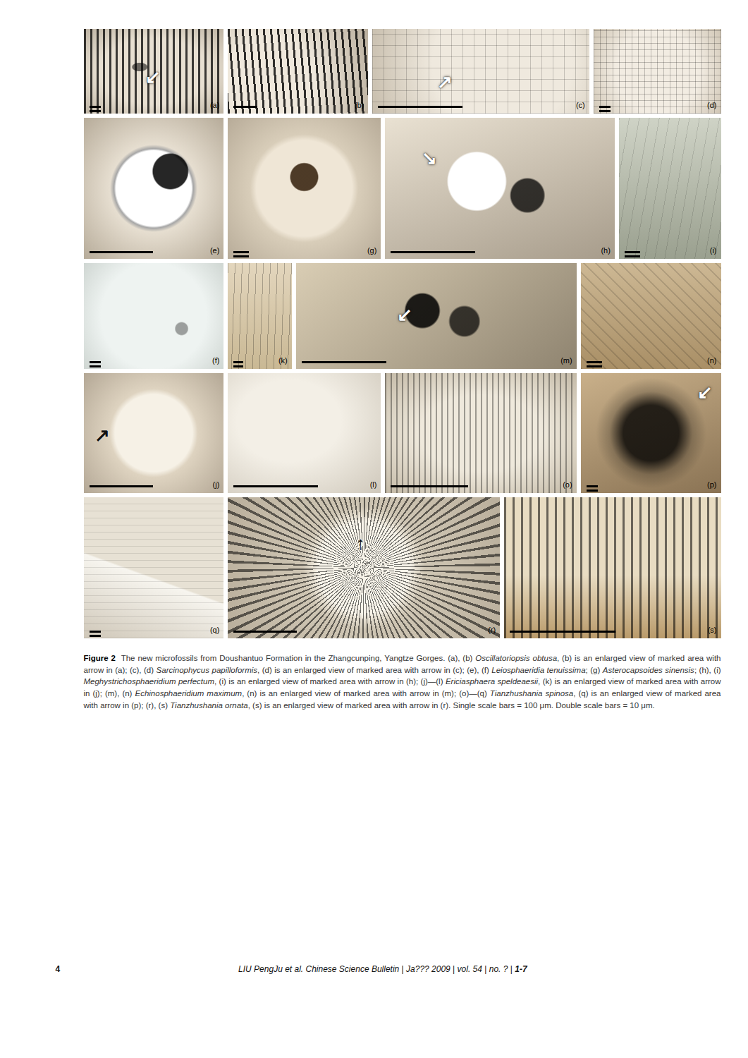↙ (a)
(b)
↗ (c)
(d)
Row 2: e g h i (e over f on left column)
(e)
(g)
↘ (h)
(i)
Row 3: f (left), k, m, n
(f)
(k)
↙ (m)
(n)
↗ (j)
(l)
(o)
↙ (p)
(q)
↑ (r)
(s)
Figure 2 The new microfossils from Doushantuo Formation in the Zhangcunping, Yangtze Gorges. (a), (b) Oscillatoriopsis obtusa, (b) is an enlarged view of marked area with arrow in (a); (c), (d) Sarcinophycus papilloformis, (d) is an enlarged view of marked area with arrow in (c); (e), (f) Leiosphaeridia tenuissima; (g) Asterocapsoides sinensis; (h), (i) Meghystrichosphaeridium perfectum, (i) is an enlarged view of marked area with arrow in (h); (j)—(l) Ericiasphaera speldeaesii, (k) is an enlarged view of marked area with arrow in (j); (m), (n) Echinosphaeridium maximum, (n) is an enlarged view of marked area with arrow in (m); (o)—(q) Tianzhushania spinosa, (q) is an enlarged view of marked area with arrow in (p); (r), (s) Tianzhushania ornata, (s) is an enlarged view of marked area with arrow in (r). Single scale bars = 100 μm. Double scale bars = 10 μm.
4 LIU PengJu et al. Chinese Science Bulletin | Ja??? 2009 | vol. 54 | no. ? | 1-7